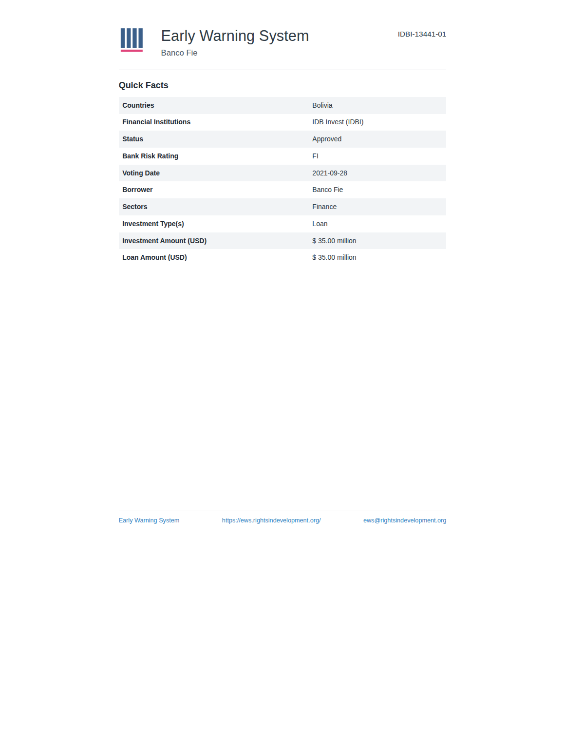Early Warning System
Banco Fie
IDBI-13441-01
Quick Facts
| Countries | Bolivia |
| Financial Institutions | IDB Invest (IDBI) |
| Status | Approved |
| Bank Risk Rating | FI |
| Voting Date | 2021-09-28 |
| Borrower | Banco Fie |
| Sectors | Finance |
| Investment Type(s) | Loan |
| Investment Amount (USD) | $ 35.00 million |
| Loan Amount (USD) | $ 35.00 million |
Early Warning System
https://ews.rightsindevelopment.org/
ews@rightsindevelopment.org